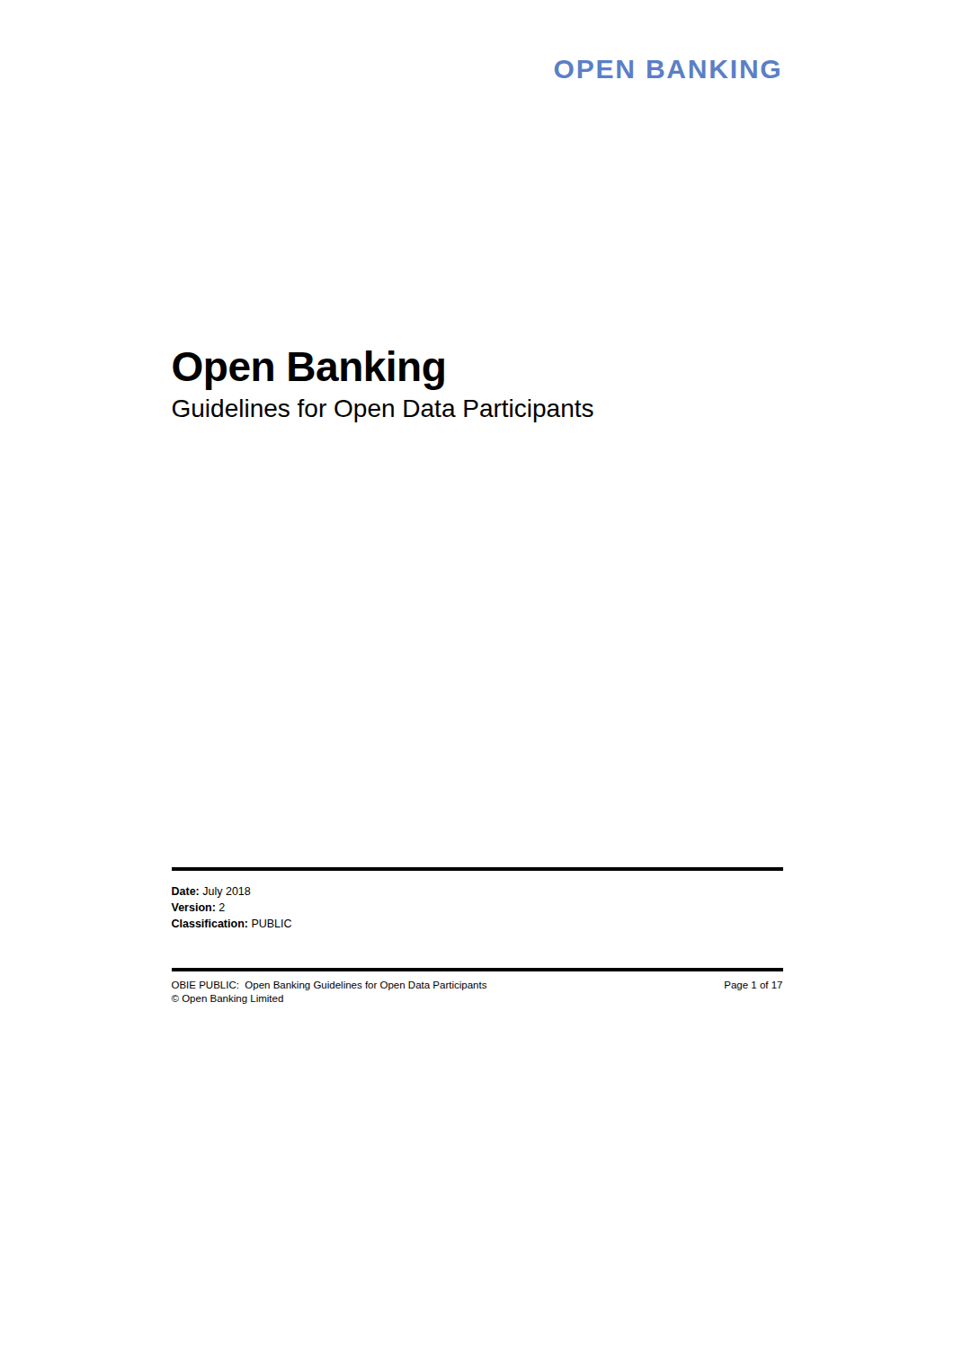OPEN BANKING
Open Banking
Guidelines for Open Data Participants
Date: July 2018
Version: 2
Classification: PUBLIC
OBIE PUBLIC: Open Banking Guidelines for Open Data Participants
© Open Banking Limited
Page 1 of 17